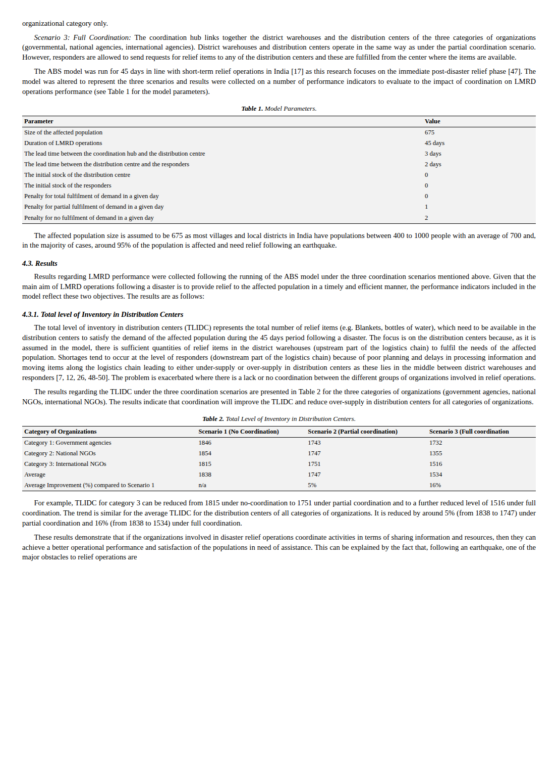organizational category only.
Scenario 3: Full Coordination: The coordination hub links together the district warehouses and the distribution centers of the three categories of organizations (governmental, national agencies, international agencies). District warehouses and distribution centers operate in the same way as under the partial coordination scenario. However, responders are allowed to send requests for relief items to any of the distribution centers and these are fulfilled from the center where the items are available.
The ABS model was run for 45 days in line with short-term relief operations in India [17] as this research focuses on the immediate post-disaster relief phase [47]. The model was altered to represent the three scenarios and results were collected on a number of performance indicators to evaluate to the impact of coordination on LMRD operations performance (see Table 1 for the model parameters).
Table 1. Model Parameters.
| Parameter | Value |
| --- | --- |
| Size of the affected population | 675 |
| Duration of LMRD operations | 45 days |
| The lead time between the coordination hub and the distribution centre | 3 days |
| The lead time between the distribution centre and the responders | 2 days |
| The initial stock of the distribution centre | 0 |
| The initial stock of the responders | 0 |
| Penalty for total fulfilment of demand in a given day | 0 |
| Penalty for partial fulfilment of demand in a given day | 1 |
| Penalty for no fulfilment of demand in a given day | 2 |
The affected population size is assumed to be 675 as most villages and local districts in India have populations between 400 to 1000 people with an average of 700 and, in the majority of cases, around 95% of the population is affected and need relief following an earthquake.
4.3. Results
Results regarding LMRD performance were collected following the running of the ABS model under the three coordination scenarios mentioned above. Given that the main aim of LMRD operations following a disaster is to provide relief to the affected population in a timely and efficient manner, the performance indicators included in the model reflect these two objectives. The results are as follows:
4.3.1. Total level of Inventory in Distribution Centers
The total level of inventory in distribution centers (TLIDC) represents the total number of relief items (e.g. Blankets, bottles of water), which need to be available in the distribution centers to satisfy the demand of the affected population during the 45 days period following a disaster. The focus is on the distribution centers because, as it is assumed in the model, there is sufficient quantities of relief items in the district warehouses (upstream part of the logistics chain) to fulfil the needs of the affected population. Shortages tend to occur at the level of responders (downstream part of the logistics chain) because of poor planning and delays in processing information and moving items along the logistics chain leading to either under-supply or over-supply in distribution centers as these lies in the middle between district warehouses and responders [7, 12, 26, 48-50]. The problem is exacerbated where there is a lack or no coordination between the different groups of organizations involved in relief operations.
The results regarding the TLIDC under the three coordination scenarios are presented in Table 2 for the three categories of organizations (government agencies, national NGOs, international NGOs). The results indicate that coordination will improve the TLIDC and reduce over-supply in distribution centers for all categories of organizations.
Table 2. Total Level of Inventory in Distribution Centers.
| Category of Organizations | Scenario 1 (No Coordination) | Scenario 2 (Partial coordination) | Scenario 3 (Full coordination |
| --- | --- | --- | --- |
| Category 1: Government agencies | 1846 | 1743 | 1732 |
| Category 2: National NGOs | 1854 | 1747 | 1355 |
| Category 3: International NGOs | 1815 | 1751 | 1516 |
| Average | 1838 | 1747 | 1534 |
| Average Improvement (%) compared to Scenario 1 | n/a | 5% | 16% |
For example, TLIDC for category 3 can be reduced from 1815 under no-coordination to 1751 under partial coordination and to a further reduced level of 1516 under full coordination. The trend is similar for the average TLIDC for the distribution centers of all categories of organizations. It is reduced by around 5% (from 1838 to 1747) under partial coordination and 16% (from 1838 to 1534) under full coordination.
These results demonstrate that if the organizations involved in disaster relief operations coordinate activities in terms of sharing information and resources, then they can achieve a better operational performance and satisfaction of the populations in need of assistance. This can be explained by the fact that, following an earthquake, one of the major obstacles to relief operations are